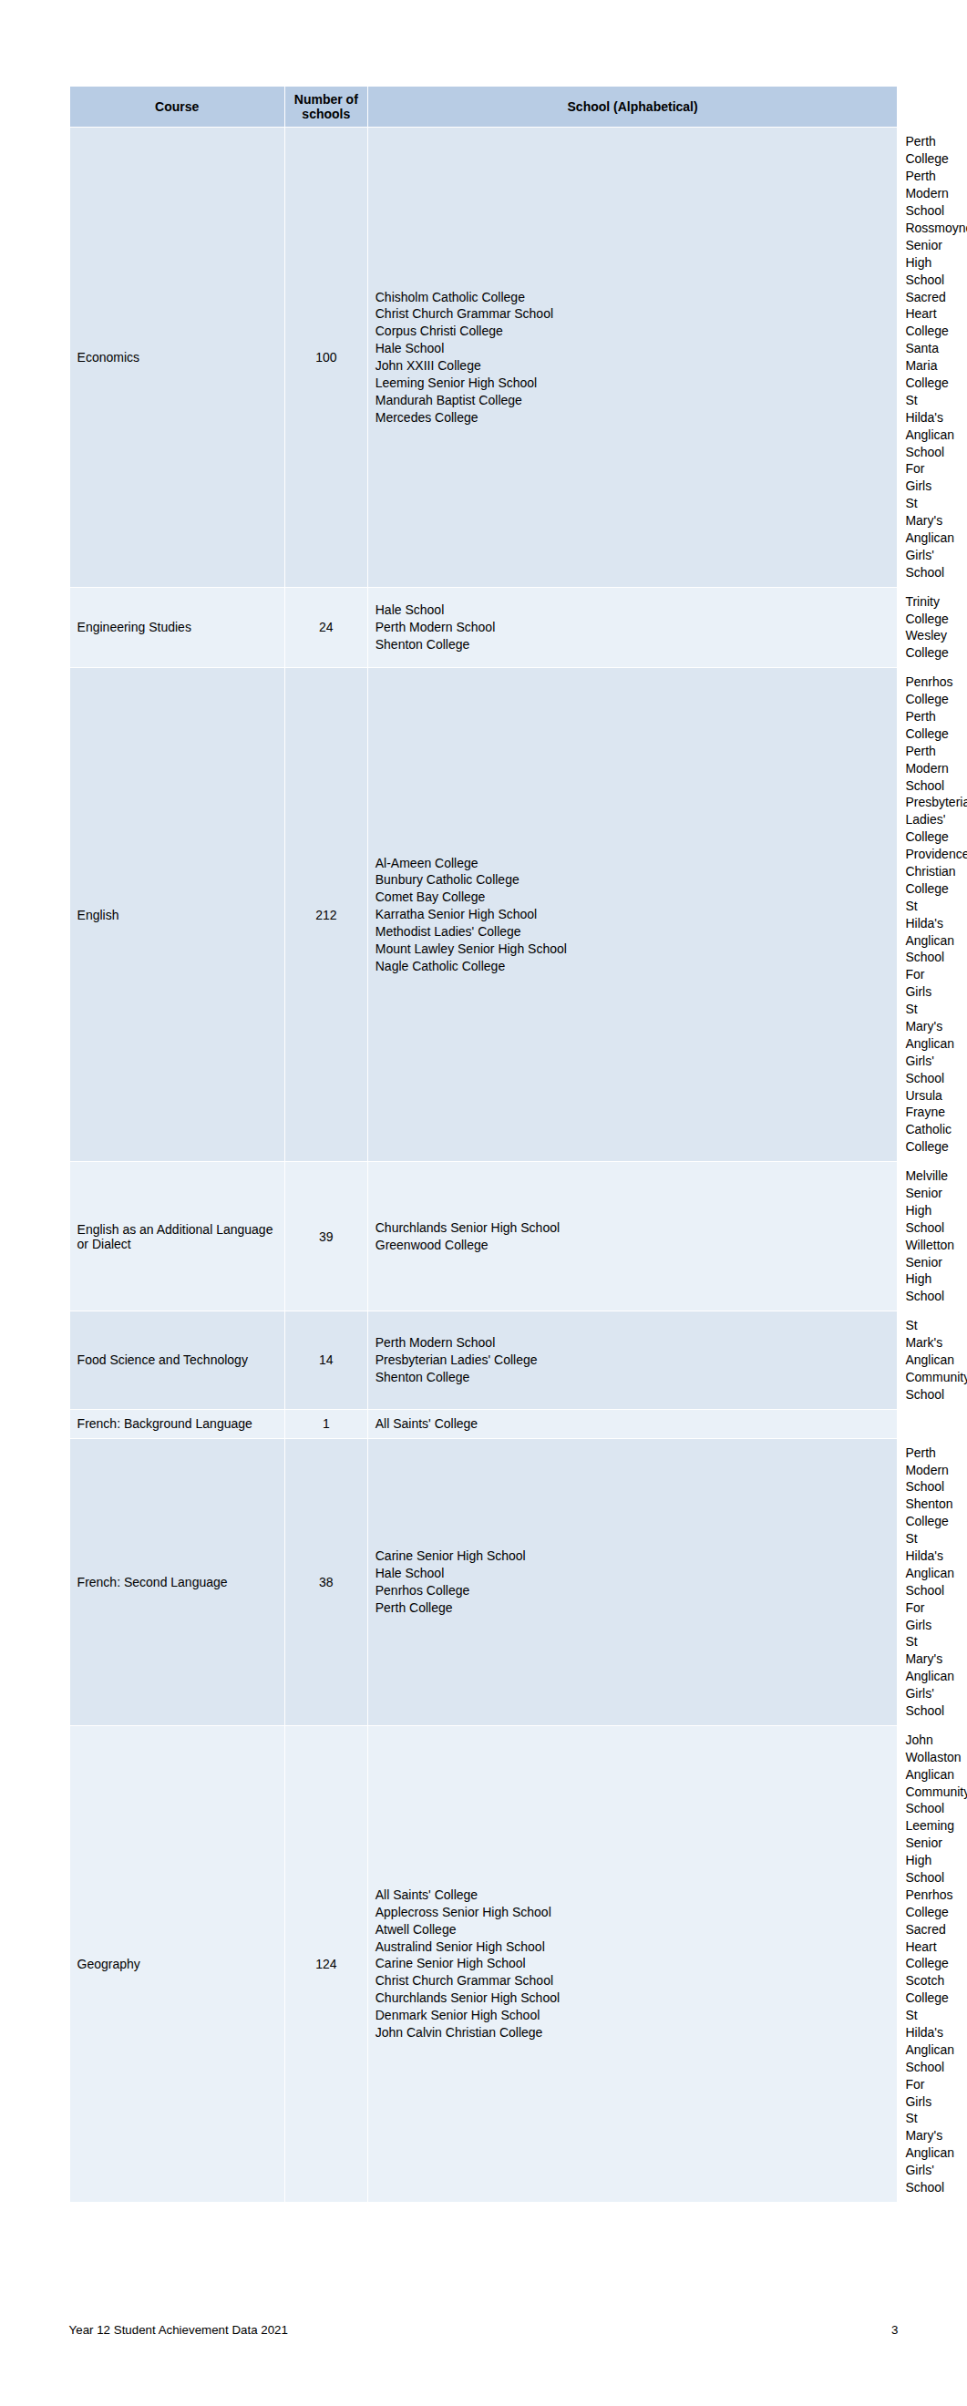| Course | Number of schools | School (Alphabetical) |
| --- | --- | --- |
| Economics | 100 | Chisholm Catholic College Christ Church Grammar School Corpus Christi College Hale School John XXIII College Leeming Senior High School Mandurah Baptist College Mercedes College | Perth College Perth Modern School Rossmoyne Senior High School Sacred Heart College Santa Maria College St Hilda's Anglican School For Girls St Mary's Anglican Girls' School |
| Engineering Studies | 24 | Hale School Perth Modern School Shenton College | Trinity College Wesley College |
| English | 212 | Al-Ameen College Bunbury Catholic College Comet Bay College Karratha Senior High School Methodist Ladies' College Mount Lawley Senior High School Nagle Catholic College | Penrhos College Perth College Perth Modern School Presbyterian Ladies' College Providence Christian College St Hilda's Anglican School For Girls St Mary's Anglican Girls' School Ursula Frayne Catholic College |
| English as an Additional Language or Dialect | 39 | Churchlands Senior High School Greenwood College | Melville Senior High School Willetton Senior High School |
| Food Science and Technology | 14 | Perth Modern School Presbyterian Ladies' College Shenton College | St Mark's Anglican Community School |
| French: Background Language | 1 | All Saints' College |
| French: Second Language | 38 | Carine Senior High School Hale School Penrhos College Perth College | Perth Modern School Shenton College St Hilda's Anglican School For Girls St Mary's Anglican Girls' School |
| Geography | 124 | All Saints' College Applecross Senior High School Atwell College Australind Senior High School Carine Senior High School Christ Church Grammar School Churchlands Senior High School Denmark Senior High School John Calvin Christian College | John Wollaston Anglican Community School Leeming Senior High School Penrhos College Sacred Heart College Scotch College St Hilda's Anglican School For Girls St Mary's Anglican Girls' School |
Year 12 Student Achievement Data 2021
3